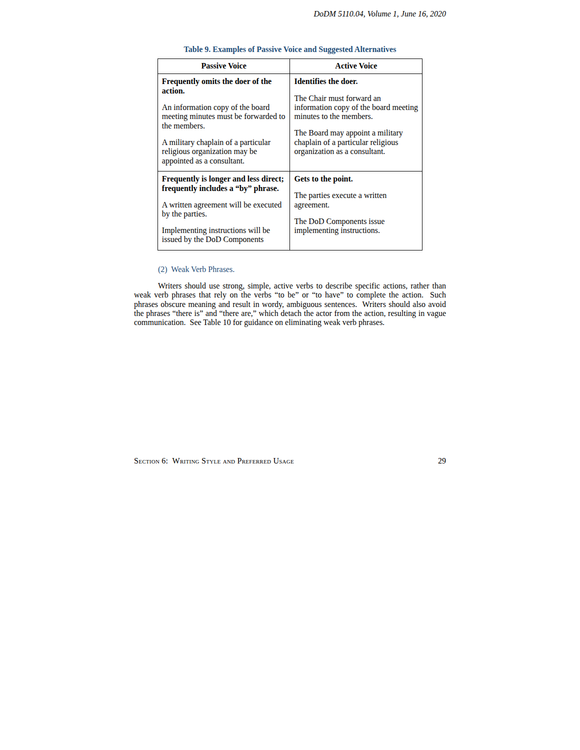DoDM 5110.04, Volume 1, June 16, 2020
Table 9. Examples of Passive Voice and Suggested Alternatives
| Passive Voice | Active Voice |
| --- | --- |
| Frequently omits the doer of the action. An information copy of the board meeting minutes must be forwarded to the members. A military chaplain of a particular religious organization may be appointed as a consultant. | Identifies the doer. The Chair must forward an information copy of the board meeting minutes to the members. The Board may appoint a military chaplain of a particular religious organization as a consultant. |
| Frequently is longer and less direct; frequently includes a “by” phrase. A written agreement will be executed by the parties. Implementing instructions will be issued by the DoD Components | Gets to the point. The parties execute a written agreement. The DoD Components issue implementing instructions. |
(2) Weak Verb Phrases.
Writers should use strong, simple, active verbs to describe specific actions, rather than weak verb phrases that rely on the verbs “to be” or “to have” to complete the action. Such phrases obscure meaning and result in wordy, ambiguous sentences. Writers should also avoid the phrases “there is” and “there are,” which detach the actor from the action, resulting in vague communication. See Table 10 for guidance on eliminating weak verb phrases.
Section 6: Writing Style and Preferred Usage
29